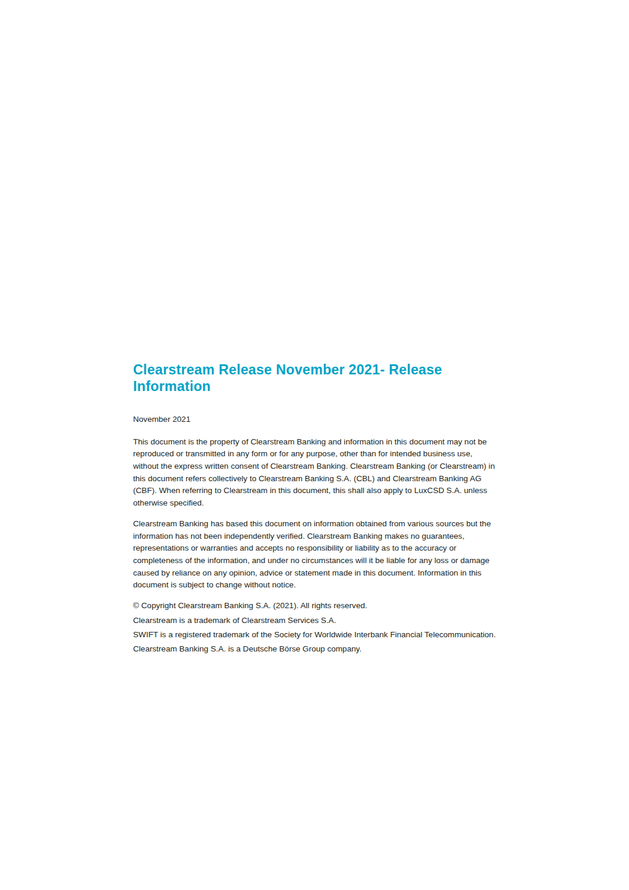Clearstream Release November 2021- Release Information
November 2021
This document is the property of Clearstream Banking and information in this document may not be reproduced or transmitted in any form or for any purpose, other than for intended business use, without the express written consent of Clearstream Banking. Clearstream Banking (or Clearstream) in this document refers collectively to Clearstream Banking S.A. (CBL) and Clearstream Banking AG (CBF). When referring to Clearstream in this document, this shall also apply to LuxCSD S.A. unless otherwise specified.
Clearstream Banking has based this document on information obtained from various sources but the information has not been independently verified. Clearstream Banking makes no guarantees, representations or warranties and accepts no responsibility or liability as to the accuracy or completeness of the information, and under no circumstances will it be liable for any loss or damage caused by reliance on any opinion, advice or statement made in this document. Information in this document is subject to change without notice.
© Copyright Clearstream Banking S.A. (2021). All rights reserved.
Clearstream is a trademark of Clearstream Services S.A.
SWIFT is a registered trademark of the Society for Worldwide Interbank Financial Telecommunication.
Clearstream Banking S.A. is a Deutsche Börse Group company.